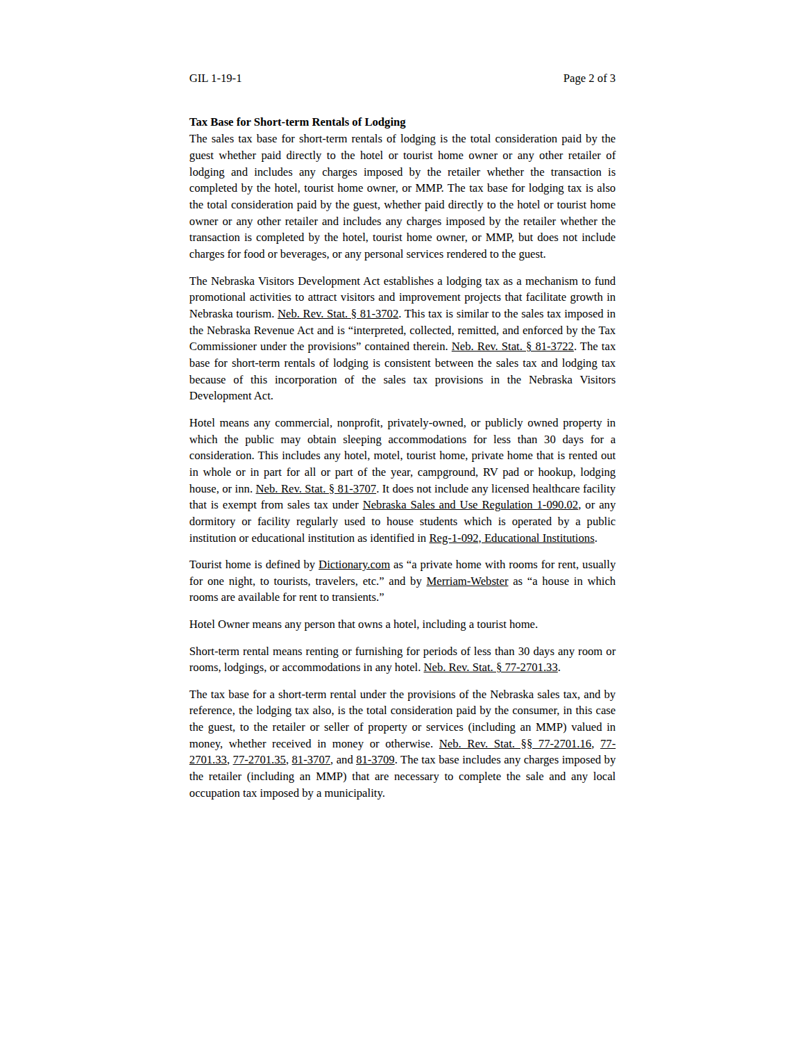GIL 1-19-1 Page 2 of 3
Tax Base for Short-term Rentals of Lodging
The sales tax base for short-term rentals of lodging is the total consideration paid by the guest whether paid directly to the hotel or tourist home owner or any other retailer of lodging and includes any charges imposed by the retailer whether the transaction is completed by the hotel, tourist home owner, or MMP. The tax base for lodging tax is also the total consideration paid by the guest, whether paid directly to the hotel or tourist home owner or any other retailer and includes any charges imposed by the retailer whether the transaction is completed by the hotel, tourist home owner, or MMP, but does not include charges for food or beverages, or any personal services rendered to the guest.
The Nebraska Visitors Development Act establishes a lodging tax as a mechanism to fund promotional activities to attract visitors and improvement projects that facilitate growth in Nebraska tourism. Neb. Rev. Stat. § 81-3702. This tax is similar to the sales tax imposed in the Nebraska Revenue Act and is “interpreted, collected, remitted, and enforced by the Tax Commissioner under the provisions” contained therein. Neb. Rev. Stat. § 81-3722. The tax base for short-term rentals of lodging is consistent between the sales tax and lodging tax because of this incorporation of the sales tax provisions in the Nebraska Visitors Development Act.
Hotel means any commercial, nonprofit, privately-owned, or publicly owned property in which the public may obtain sleeping accommodations for less than 30 days for a consideration. This includes any hotel, motel, tourist home, private home that is rented out in whole or in part for all or part of the year, campground, RV pad or hookup, lodging house, or inn. Neb. Rev. Stat. § 81-3707. It does not include any licensed healthcare facility that is exempt from sales tax under Nebraska Sales and Use Regulation 1-090.02, or any dormitory or facility regularly used to house students which is operated by a public institution or educational institution as identified in Reg-1-092, Educational Institutions.
Tourist home is defined by Dictionary.com as “a private home with rooms for rent, usually for one night, to tourists, travelers, etc.” and by Merriam-Webster as “a house in which rooms are available for rent to transients.”
Hotel Owner means any person that owns a hotel, including a tourist home.
Short-term rental means renting or furnishing for periods of less than 30 days any room or rooms, lodgings, or accommodations in any hotel. Neb. Rev. Stat. § 77-2701.33.
The tax base for a short-term rental under the provisions of the Nebraska sales tax, and by reference, the lodging tax also, is the total consideration paid by the consumer, in this case the guest, to the retailer or seller of property or services (including an MMP) valued in money, whether received in money or otherwise. Neb. Rev. Stat. §§ 77-2701.16, 77-2701.33, 77-2701.35, 81-3707, and 81-3709. The tax base includes any charges imposed by the retailer (including an MMP) that are necessary to complete the sale and any local occupation tax imposed by a municipality.